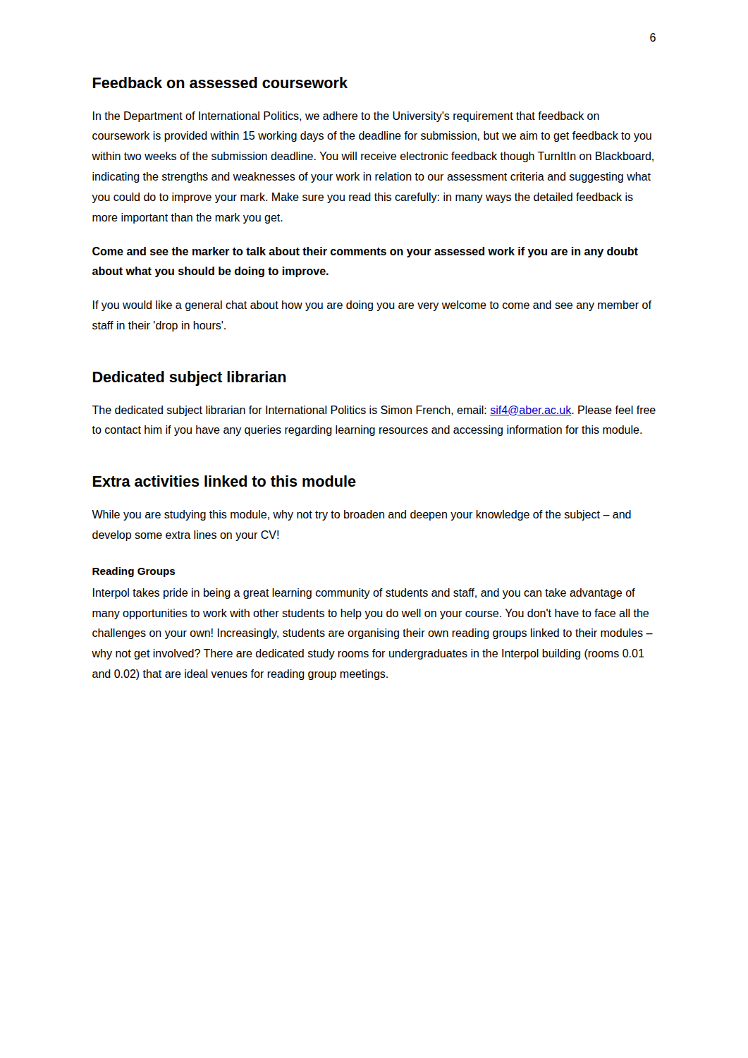6
Feedback on assessed coursework
In the Department of International Politics, we adhere to the University's requirement that feedback on coursework is provided within 15 working days of the deadline for submission, but we aim to get feedback to you within two weeks of the submission deadline. You will receive electronic feedback though TurnItIn on Blackboard, indicating the strengths and weaknesses of your work in relation to our assessment criteria and suggesting what you could do to improve your mark. Make sure you read this carefully: in many ways the detailed feedback is more important than the mark you get.
Come and see the marker to talk about their comments on your assessed work if you are in any doubt about what you should be doing to improve.
If you would like a general chat about how you are doing you are very welcome to come and see any member of staff in their 'drop in hours'.
Dedicated subject librarian
The dedicated subject librarian for International Politics is Simon French, email: sif4@aber.ac.uk. Please feel free to contact him if you have any queries regarding learning resources and accessing information for this module.
Extra activities linked to this module
While you are studying this module, why not try to broaden and deepen your knowledge of the subject – and develop some extra lines on your CV!
Reading Groups
Interpol takes pride in being a great learning community of students and staff, and you can take advantage of many opportunities to work with other students to help you do well on your course. You don't have to face all the challenges on your own! Increasingly, students are organising their own reading groups linked to their modules – why not get involved? There are dedicated study rooms for undergraduates in the Interpol building (rooms 0.01 and 0.02) that are ideal venues for reading group meetings.